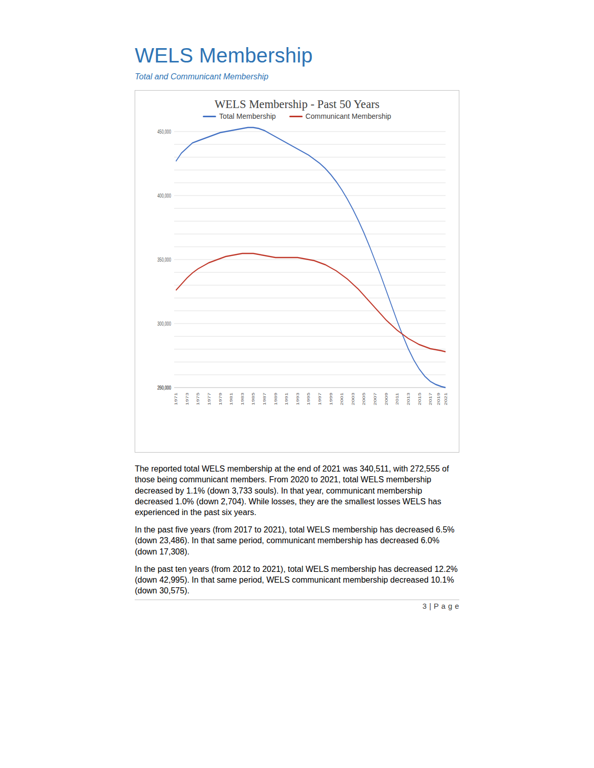WELS Membership
Total and Communicant Membership
WELS Membership - Past 50 Years
Total Membership
Communicant Membership
450,000 400,000 350,000 300,000 250,000 1971 1973 1975 1977 1979 1981 1983 1985 1987 1989 1991 1993 1995 1997 1999 2001 2003 2005 2007 2009 2011 2013 2015 2017 2019 2021 200,000
The reported total WELS membership at the end of 2021 was 340,511, with 272,555 of those being communicant members. From 2020 to 2021, total WELS membership decreased by 1.1% (down 3,733 souls). In that year, communicant membership decreased 1.0% (down 2,704). While losses, they are the smallest losses WELS has experienced in the past six years.
In the past five years (from 2017 to 2021), total WELS membership has decreased 6.5% (down 23,486). In that same period, communicant membership has decreased 6.0% (down 17,308).
In the past ten years (from 2012 to 2021), total WELS membership has decreased 12.2% (down 42,995). In that same period, WELS communicant membership decreased 10.1% (down 30,575).
3 | P a g e